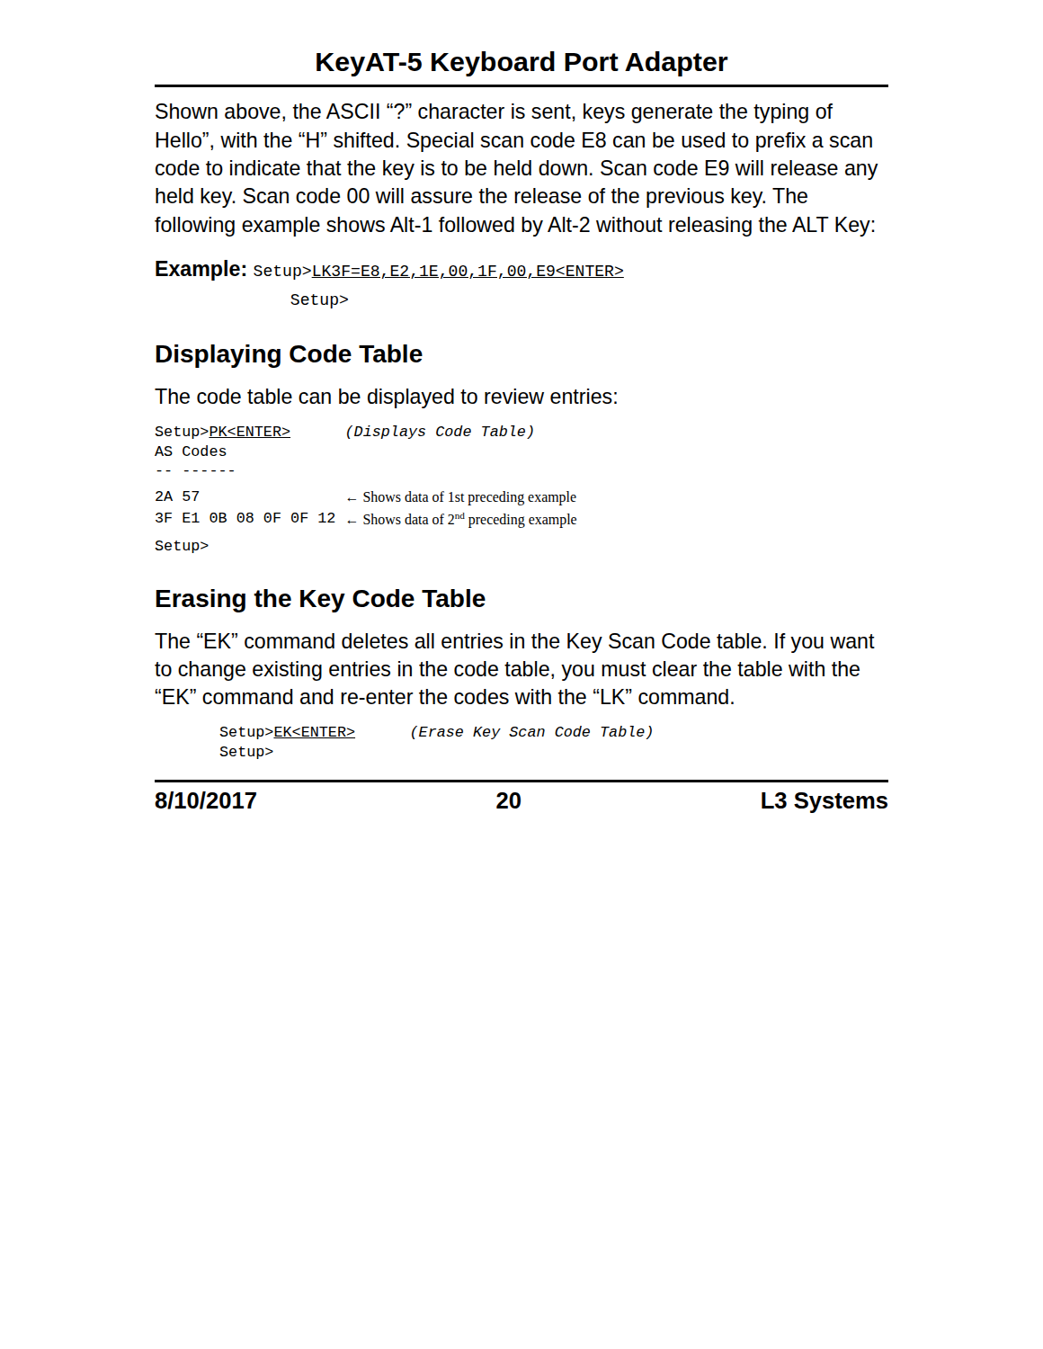KeyAT-5 Keyboard Port Adapter
Shown above, the ASCII “?” character is sent, keys generate the typing of Hello”, with the “H” shifted. Special scan code E8 can be used to prefix a scan code to indicate that the key is to be held down. Scan code E9 will release any held key. Scan code 00 will assure the release of the previous key. The following example shows Alt-1 followed by Alt-2 without releasing the ALT Key:
Example: Setup>LK3F=E8,E2,1E,00,1F,00,E9<ENTER>
Setup>
Displaying Code Table
The code table can be displayed to review entries:
Setup>PK<ENTER>      (Displays Code Table)
AS Codes
-- ------
| 2A 57 | ← Shows data of 1st preceding example |
| 3F E1 0B 08 0F 0F 12 | ← Shows data of 2 nd preceding example |
Setup>
Erasing the Key Code Table
The “EK” command deletes all entries in the Key Scan Code table. If you want to change existing entries in the code table, you must clear the table with the “EK” command and re-enter the codes with the “LK” command.
Setup>EK<ENTER>      (Erase Key Scan Code Table)
Setup>
8/10/2017
20
L3 Systems